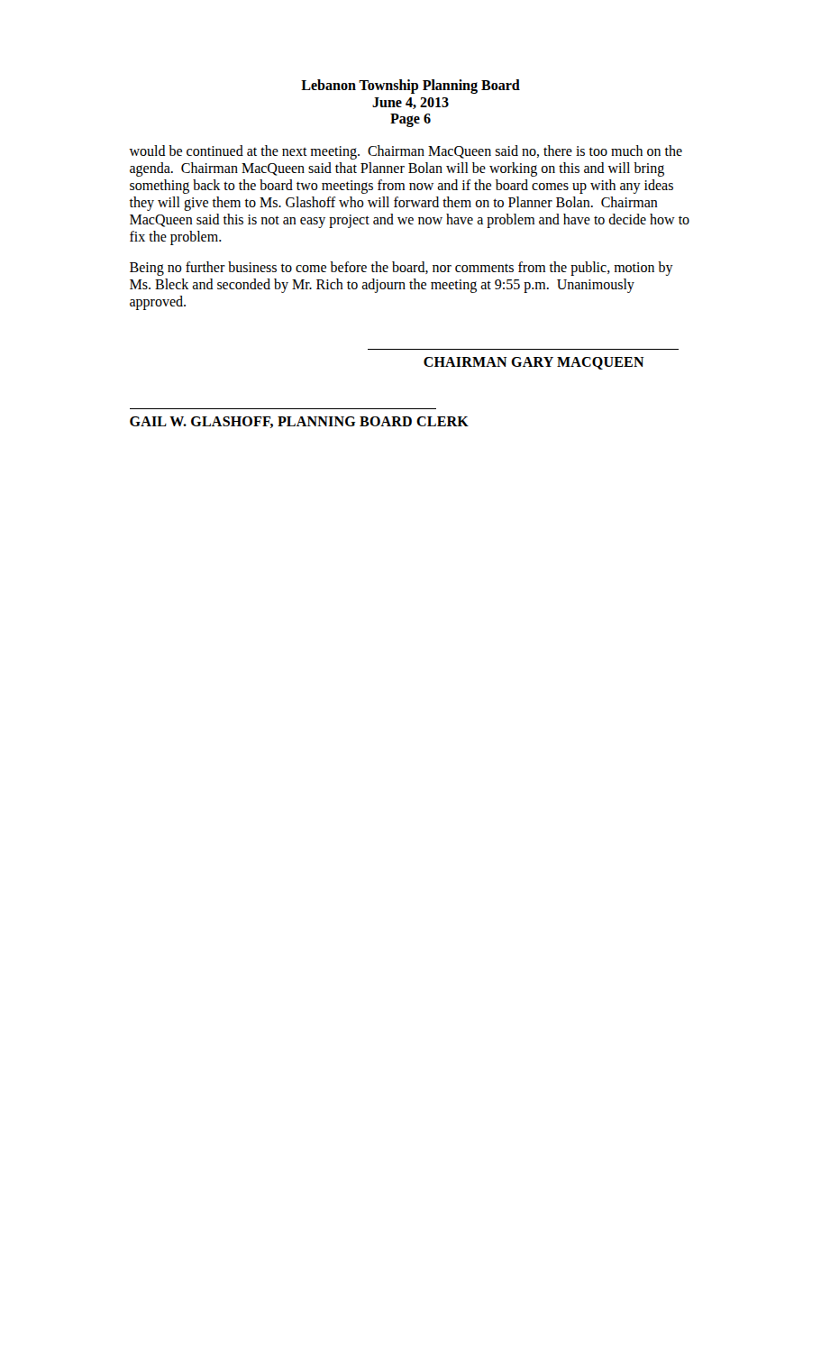Lebanon Township Planning Board June 4, 2013 Page 6
would be continued at the next meeting. Chairman MacQueen said no, there is too much on the agenda. Chairman MacQueen said that Planner Bolan will be working on this and will bring something back to the board two meetings from now and if the board comes up with any ideas they will give them to Ms. Glashoff who will forward them on to Planner Bolan. Chairman MacQueen said this is not an easy project and we now have a problem and have to decide how to fix the problem.
Being no further business to come before the board, nor comments from the public, motion by Ms. Bleck and seconded by Mr. Rich to adjourn the meeting at 9:55 p.m. Unanimously approved.
CHAIRMAN GARY MACQUEEN
GAIL W. GLASHOFF, PLANNING BOARD CLERK